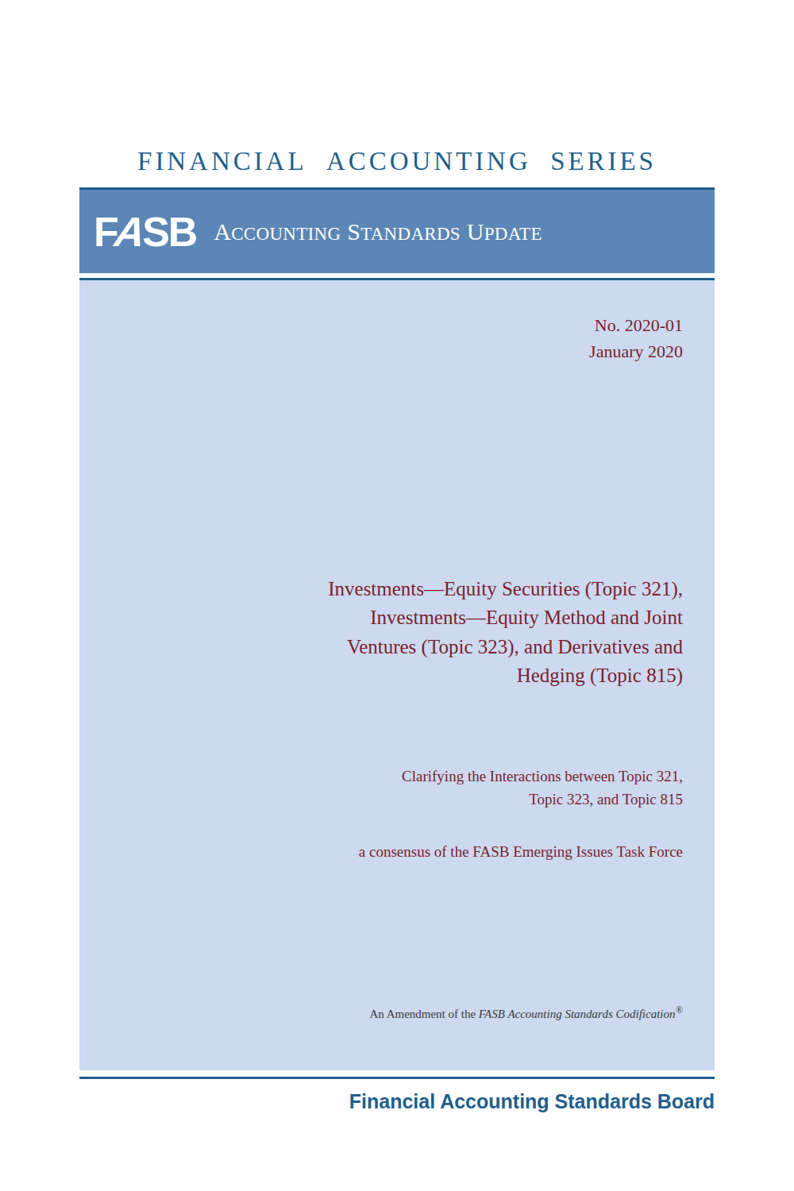FINANCIAL ACCOUNTING SERIES
FASB
ACCOUNTING STANDARDS UPDATE
No. 2020-01
January 2020
Investments—Equity Securities (Topic 321),
Investments—Equity Method and Joint
Ventures (Topic 323), and Derivatives and
Hedging (Topic 815)
Clarifying the Interactions between Topic 321,
Topic 323, and Topic 815
a consensus of the FASB Emerging Issues Task Force
An Amendment of the FASB Accounting Standards Codification®
Financial Accounting Standards Board